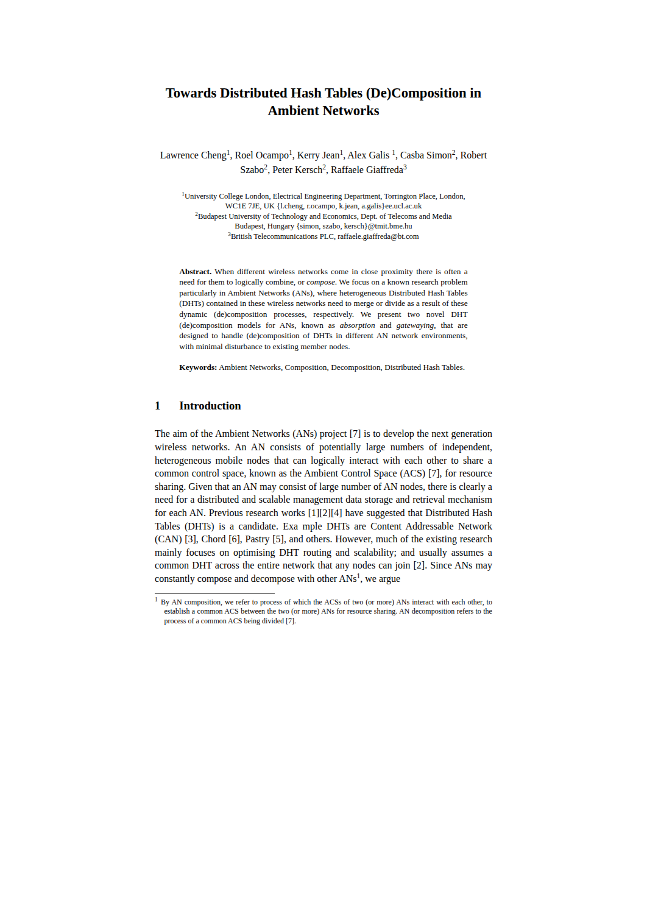Towards Distributed Hash Tables (De)Composition in
Ambient Networks
Lawrence Cheng1, Roel Ocampo1, Kerry Jean1, Alex Galis 1, Casba Simon2, Robert
Szabo2, Peter Kersch2, Raffaele Giaffreda3
1University College London, Electrical Engineering Department, Torrington Place, London,
WC1E 7JE, UK {l.cheng, r.ocampo, k.jean, a.galis}ee.ucl.ac.uk
2Budapest University of Technology and Economics, Dept. of Telecoms and Media
Budapest, Hungary {simon, szabo, kersch}@tmit.bme.hu
3British Telecommunications PLC, raffaele.giaffreda@bt.com
Abstract. When different wireless networks come in close proximity there is often a need for them to logically combine, or compose. We focus on a known research problem particularly in Ambient Networks (ANs), where heterogeneous Distributed Hash Tables (DHTs) contained in these wireless networks need to merge or divide as a result of these dynamic (de)composition processes, respectively. We present two novel DHT (de)composition models for ANs, known as absorption and gatewaying, that are designed to handle (de)composition of DHTs in different AN network environments, with minimal disturbance to existing member nodes.
Keywords: Ambient Networks, Composition, Decomposition, Distributed Hash Tables.
1 Introduction
The aim of the Ambient Networks (ANs) project [7] is to develop the next generation wireless networks. An AN consists of potentially large numbers of independent, heterogeneous mobile nodes that can logically interact with each other to share a common control space, known as the Ambient Control Space (ACS) [7], for resource sharing. Given that an AN may consist of large number of AN nodes, there is clearly a need for a distributed and scalable management data storage and retrieval mechanism for each AN. Previous research works [1][2][4] have suggested that Distributed Hash Tables (DHTs) is a candidate. Exa mple DHTs are Content Addressable Network (CAN) [3], Chord [6], Pastry [5], and others. However, much of the existing research mainly focuses on optimising DHT routing and scalability; and usually assumes a common DHT across the entire network that any nodes can join [2]. Since ANs may constantly compose and decompose with other ANs1, we argue
1 By AN composition, we refer to process of which the ACSs of two (or more) ANs interact with each other, to establish a common ACS between the two (or more) ANs for resource sharing. AN decomposition refers to the process of a common ACS being divided [7].